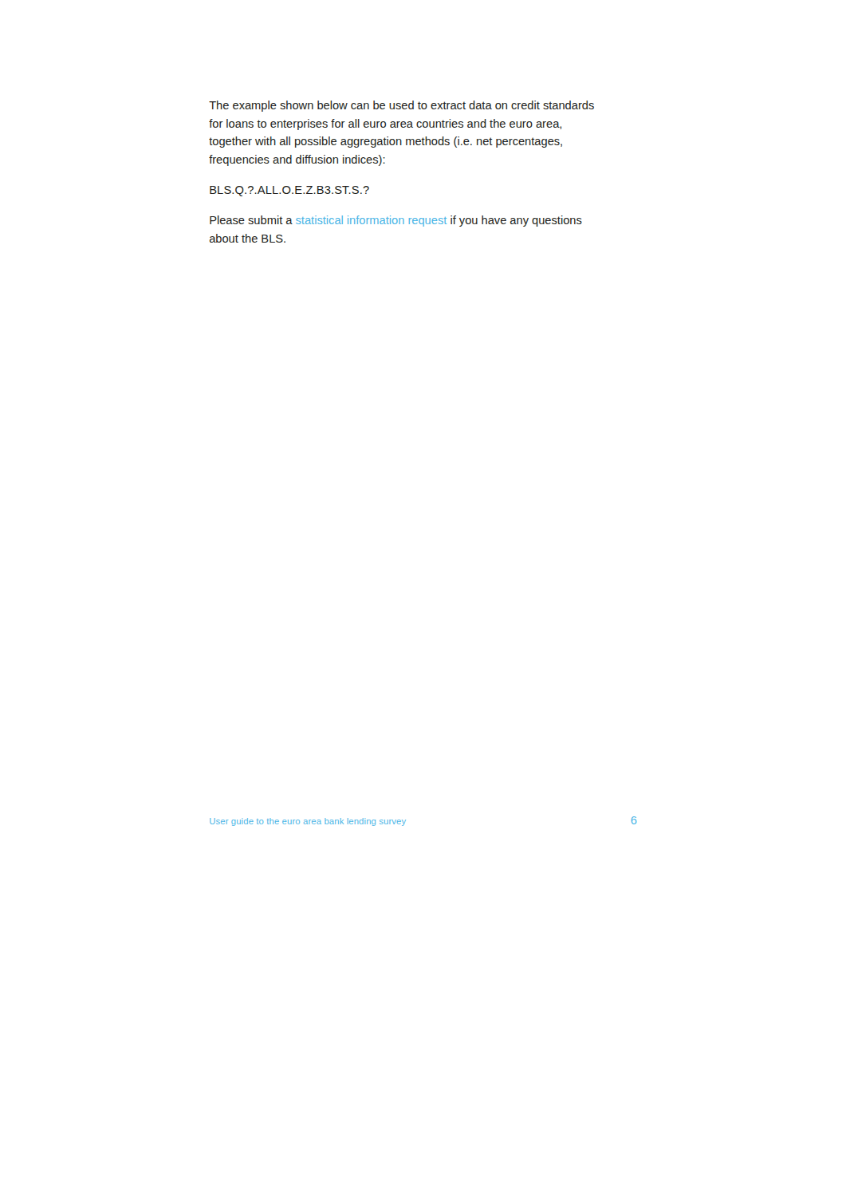The example shown below can be used to extract data on credit standards for loans to enterprises for all euro area countries and the euro area, together with all possible aggregation methods (i.e. net percentages, frequencies and diffusion indices):
BLS.Q.?.ALL.O.E.Z.B3.ST.S.?
Please submit a statistical information request if you have any questions about the BLS.
User guide to the euro area bank lending survey 6